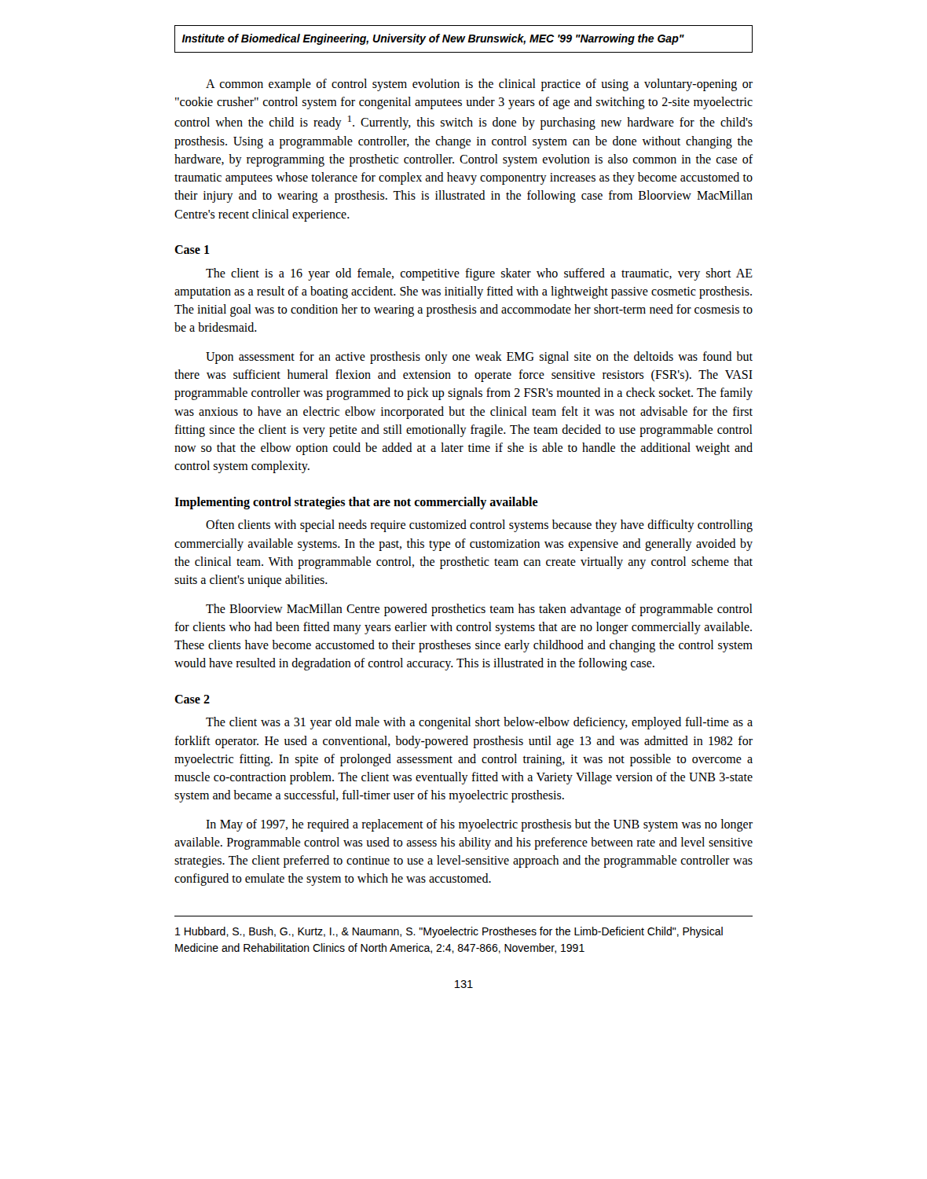Institute of Biomedical Engineering, University of New Brunswick, MEC '99 "Narrowing the Gap"
A common example of control system evolution is the clinical practice of using a voluntary-opening or "cookie crusher" control system for congenital amputees under 3 years of age and switching to 2-site myoelectric control when the child is ready 1. Currently, this switch is done by purchasing new hardware for the child's prosthesis. Using a programmable controller, the change in control system can be done without changing the hardware, by reprogramming the prosthetic controller. Control system evolution is also common in the case of traumatic amputees whose tolerance for complex and heavy componentry increases as they become accustomed to their injury and to wearing a prosthesis. This is illustrated in the following case from Bloorview MacMillan Centre's recent clinical experience.
Case 1
The client is a 16 year old female, competitive figure skater who suffered a traumatic, very short AE amputation as a result of a boating accident. She was initially fitted with a lightweight passive cosmetic prosthesis. The initial goal was to condition her to wearing a prosthesis and accommodate her short-term need for cosmesis to be a bridesmaid.
Upon assessment for an active prosthesis only one weak EMG signal site on the deltoids was found but there was sufficient humeral flexion and extension to operate force sensitive resistors (FSR's). The VASI programmable controller was programmed to pick up signals from 2 FSR's mounted in a check socket. The family was anxious to have an electric elbow incorporated but the clinical team felt it was not advisable for the first fitting since the client is very petite and still emotionally fragile. The team decided to use programmable control now so that the elbow option could be added at a later time if she is able to handle the additional weight and control system complexity.
Implementing control strategies that are not commercially available
Often clients with special needs require customized control systems because they have difficulty controlling commercially available systems. In the past, this type of customization was expensive and generally avoided by the clinical team. With programmable control, the prosthetic team can create virtually any control scheme that suits a client's unique abilities.
The Bloorview MacMillan Centre powered prosthetics team has taken advantage of programmable control for clients who had been fitted many years earlier with control systems that are no longer commercially available. These clients have become accustomed to their prostheses since early childhood and changing the control system would have resulted in degradation of control accuracy. This is illustrated in the following case.
Case 2
The client was a 31 year old male with a congenital short below-elbow deficiency, employed full-time as a forklift operator. He used a conventional, body-powered prosthesis until age 13 and was admitted in 1982 for myoelectric fitting. In spite of prolonged assessment and control training, it was not possible to overcome a muscle co-contraction problem. The client was eventually fitted with a Variety Village version of the UNB 3-state system and became a successful, full-timer user of his myoelectric prosthesis.
In May of 1997, he required a replacement of his myoelectric prosthesis but the UNB system was no longer available. Programmable control was used to assess his ability and his preference between rate and level sensitive strategies. The client preferred to continue to use a level-sensitive approach and the programmable controller was configured to emulate the system to which he was accustomed.
1 Hubbard, S., Bush, G., Kurtz, I., & Naumann, S. "Myoelectric Prostheses for the Limb-Deficient Child", Physical Medicine and Rehabilitation Clinics of North America, 2:4, 847-866, November, 1991
131